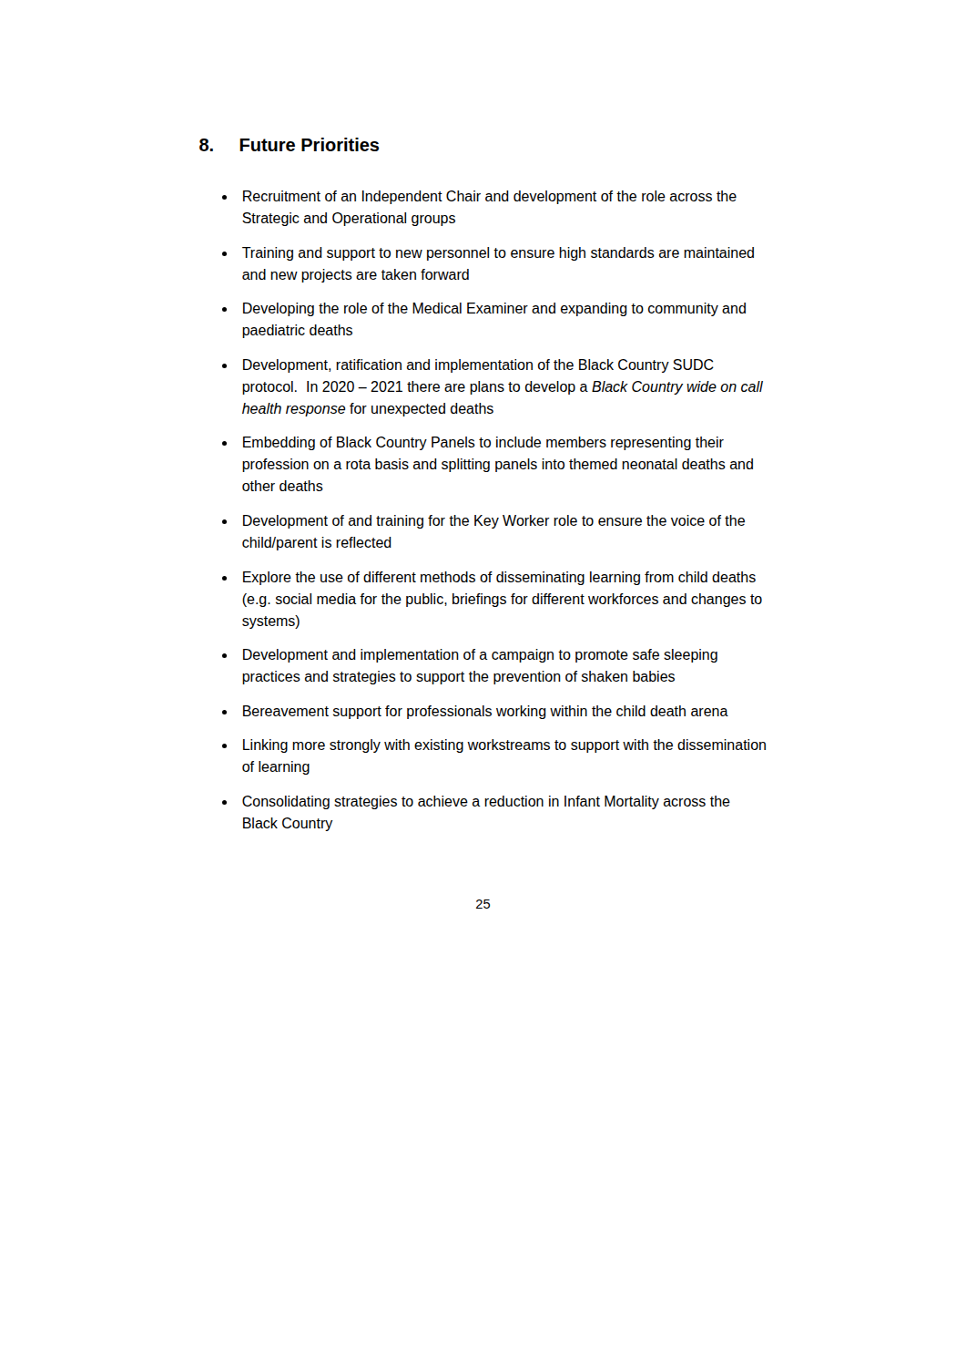8. Future Priorities
Recruitment of an Independent Chair and development of the role across the Strategic and Operational groups
Training and support to new personnel to ensure high standards are maintained and new projects are taken forward
Developing the role of the Medical Examiner and expanding to community and paediatric deaths
Development, ratification and implementation of the Black Country SUDC protocol. In 2020 – 2021 there are plans to develop a Black Country wide on call health response for unexpected deaths
Embedding of Black Country Panels to include members representing their profession on a rota basis and splitting panels into themed neonatal deaths and other deaths
Development of and training for the Key Worker role to ensure the voice of the child/parent is reflected
Explore the use of different methods of disseminating learning from child deaths (e.g. social media for the public, briefings for different workforces and changes to systems)
Development and implementation of a campaign to promote safe sleeping practices and strategies to support the prevention of shaken babies
Bereavement support for professionals working within the child death arena
Linking more strongly with existing workstreams to support with the dissemination of learning
Consolidating strategies to achieve a reduction in Infant Mortality across the Black Country
25